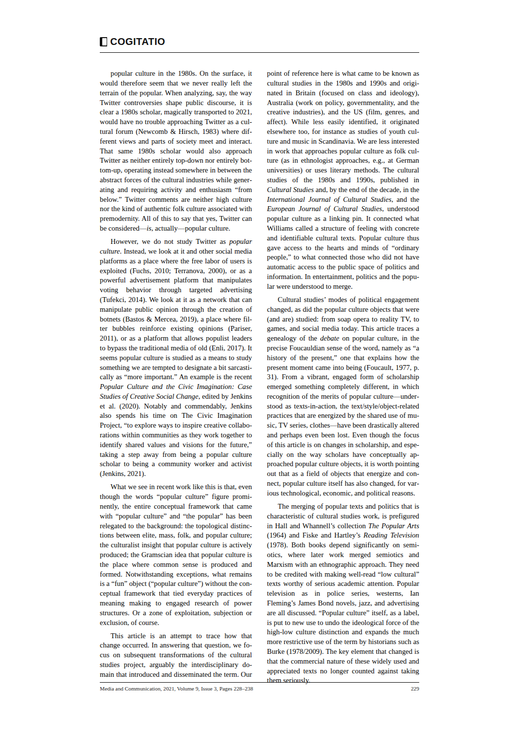COGITATIO
popular culture in the 1980s. On the surface, it would therefore seem that we never really left the terrain of the popular. When analyzing, say, the way Twitter controversies shape public discourse, it is clear a 1980s scholar, magically transported to 2021, would have no trouble approaching Twitter as a cultural forum (Newcomb & Hirsch, 1983) where different views and parts of society meet and interact. That same 1980s scholar would also approach Twitter as neither entirely top-down nor entirely bottom-up, operating instead somewhere in between the abstract forces of the cultural industries while generating and requiring activity and enthusiasm “from below.” Twitter comments are neither high culture nor the kind of authentic folk culture associated with premodernity. All of this to say that yes, Twitter can be considered—is, actually—popular culture.
However, we do not study Twitter as popular culture. Instead, we look at it and other social media platforms as a place where the free labor of users is exploited (Fuchs, 2010; Terranova, 2000), or as a powerful advertisement platform that manipulates voting behavior through targeted advertising (Tufekci, 2014). We look at it as a network that can manipulate public opinion through the creation of botnets (Bastos & Mercea, 2019), a place where filter bubbles reinforce existing opinions (Pariser, 2011), or as a platform that allows populist leaders to bypass the traditional media of old (Enli, 2017). It seems popular culture is studied as a means to study something we are tempted to designate a bit sarcastically as “more important.” An example is the recent Popular Culture and the Civic Imagination: Case Studies of Creative Social Change, edited by Jenkins et al. (2020). Notably and commendably, Jenkins also spends his time on The Civic Imagination Project, “to explore ways to inspire creative collaborations within communities as they work together to identify shared values and visions for the future,” taking a step away from being a popular culture scholar to being a community worker and activist (Jenkins, 2021).
What we see in recent work like this is that, even though the words “popular culture” figure prominently, the entire conceptual framework that came with “popular culture” and “the popular” has been relegated to the background: the topological distinctions between elite, mass, folk, and popular culture; the culturalist insight that popular culture is actively produced; the Gramscian idea that popular culture is the place where common sense is produced and formed. Notwithstanding exceptions, what remains is a “fun” object (“popular culture”) without the conceptual framework that tied everyday practices of meaning making to engaged research of power structures. Or a zone of exploitation, subjection or exclusion, of course.
This article is an attempt to trace how that change occurred. In answering that question, we focus on subsequent transformations of the cultural studies project, arguably the interdisciplinary domain that introduced and disseminated the term. Our point of reference here is what came to be known as cultural studies in the 1980s and 1990s and originated in Britain (focused on class and ideology), Australia (work on policy, governmentality, and the creative industries), and the US (film, genres, and affect). While less easily identified, it originated elsewhere too, for instance as studies of youth culture and music in Scandinavia. We are less interested in work that approaches popular culture as folk culture (as in ethnologist approaches, e.g., at German universities) or uses literary methods. The cultural studies of the 1980s and 1990s, published in Cultural Studies and, by the end of the decade, in the International Journal of Cultural Studies, and the European Journal of Cultural Studies, understood popular culture as a linking pin. It connected what Williams called a structure of feeling with concrete and identifiable cultural texts. Popular culture thus gave access to the hearts and minds of “ordinary people,” to what connected those who did not have automatic access to the public space of politics and information. In entertainment, politics and the popular were understood to merge.
Cultural studies’ modes of political engagement changed, as did the popular culture objects that were (and are) studied: from soap opera to reality TV, to games, and social media today. This article traces a genealogy of the debate on popular culture, in the precise Foucauldian sense of the word, namely as “a history of the present,” one that explains how the present moment came into being (Foucault, 1977, p. 31). From a vibrant, engaged form of scholarship emerged something completely different, in which recognition of the merits of popular culture—understood as texts-in-action, the text/style/object-related practices that are energized by the shared use of music, TV series, clothes—have been drastically altered and perhaps even been lost. Even though the focus of this article is on changes in scholarship, and especially on the way scholars have conceptually approached popular culture objects, it is worth pointing out that as a field of objects that energize and connect, popular culture itself has also changed, for various technological, economic, and political reasons.
The merging of popular texts and politics that is characteristic of cultural studies work, is prefigured in Hall and Whannell’s collection The Popular Arts (1964) and Fiske and Hartley’s Reading Television (1978). Both books depend significantly on semiotics, where later work merged semiotics and Marxism with an ethnographic approach. They need to be credited with making well-read “low cultural” texts worthy of serious academic attention. Popular television as in police series, westerns, Ian Fleming’s James Bond novels, jazz, and advertising are all discussed. “Popular culture” itself, as a label, is put to new use to undo the ideological force of the high-low culture distinction and expands the much more restrictive use of the term by historians such as Burke (1978/2009). The key element that changed is that the commercial nature of these widely used and appreciated texts no longer counted against taking them seriously.
Media and Communication, 2021, Volume 9, Issue 3, Pages 228–238 229